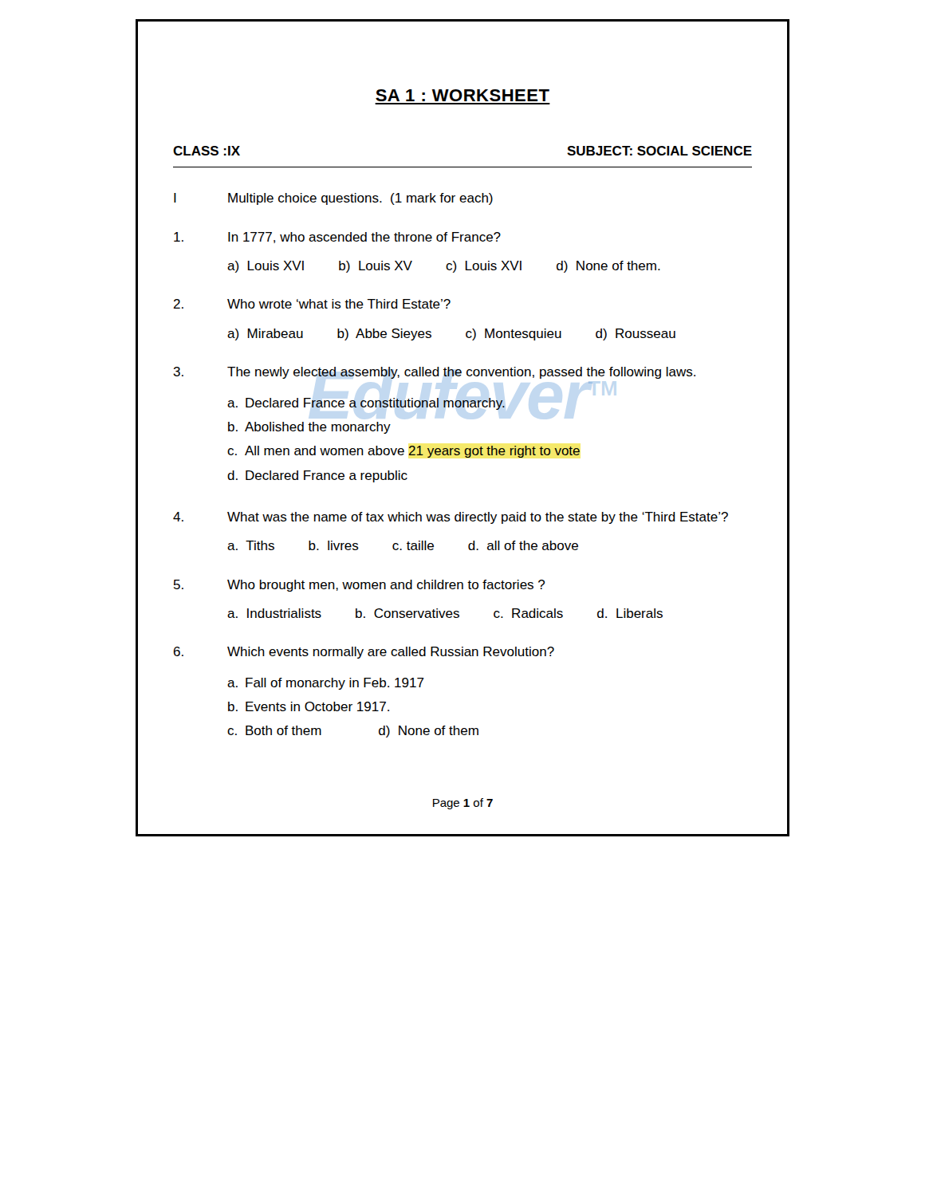EdufeverTM
SA 1 : WORKSHEET
CLASS :IX SUBJECT: SOCIAL SCIENCE
I Multiple choice questions. (1 mark for each)
1.
In 1777, who ascended the throne of France?
a) Louis XVI b) Louis XV c) Louis XVI d) None of them.
2.
Who wrote ‘what is the Third Estate’?
a) Mirabeau b) Abbe Sieyes c) Montesquieu d) Rousseau
3.
The newly elected assembly, called the convention, passed the following laws.
a. Declared France a constitutional monarchy.
b. Abolished the monarchy
c. All men and women above 21 years got the right to vote
d. Declared France a republic
4.
What was the name of tax which was directly paid to the state by the ‘Third Estate’?
a. Tiths b. livres c. taille d. all of the above
5.
Who brought men, women and children to factories ?
a. Industrialists b. Conservatives c. Radicals d. Liberals
6.
Which events normally are called Russian Revolution?
a. Fall of monarchy in Feb. 1917
b. Events in October 1917.
c. Both of them d) None of them
Page 1 of 7